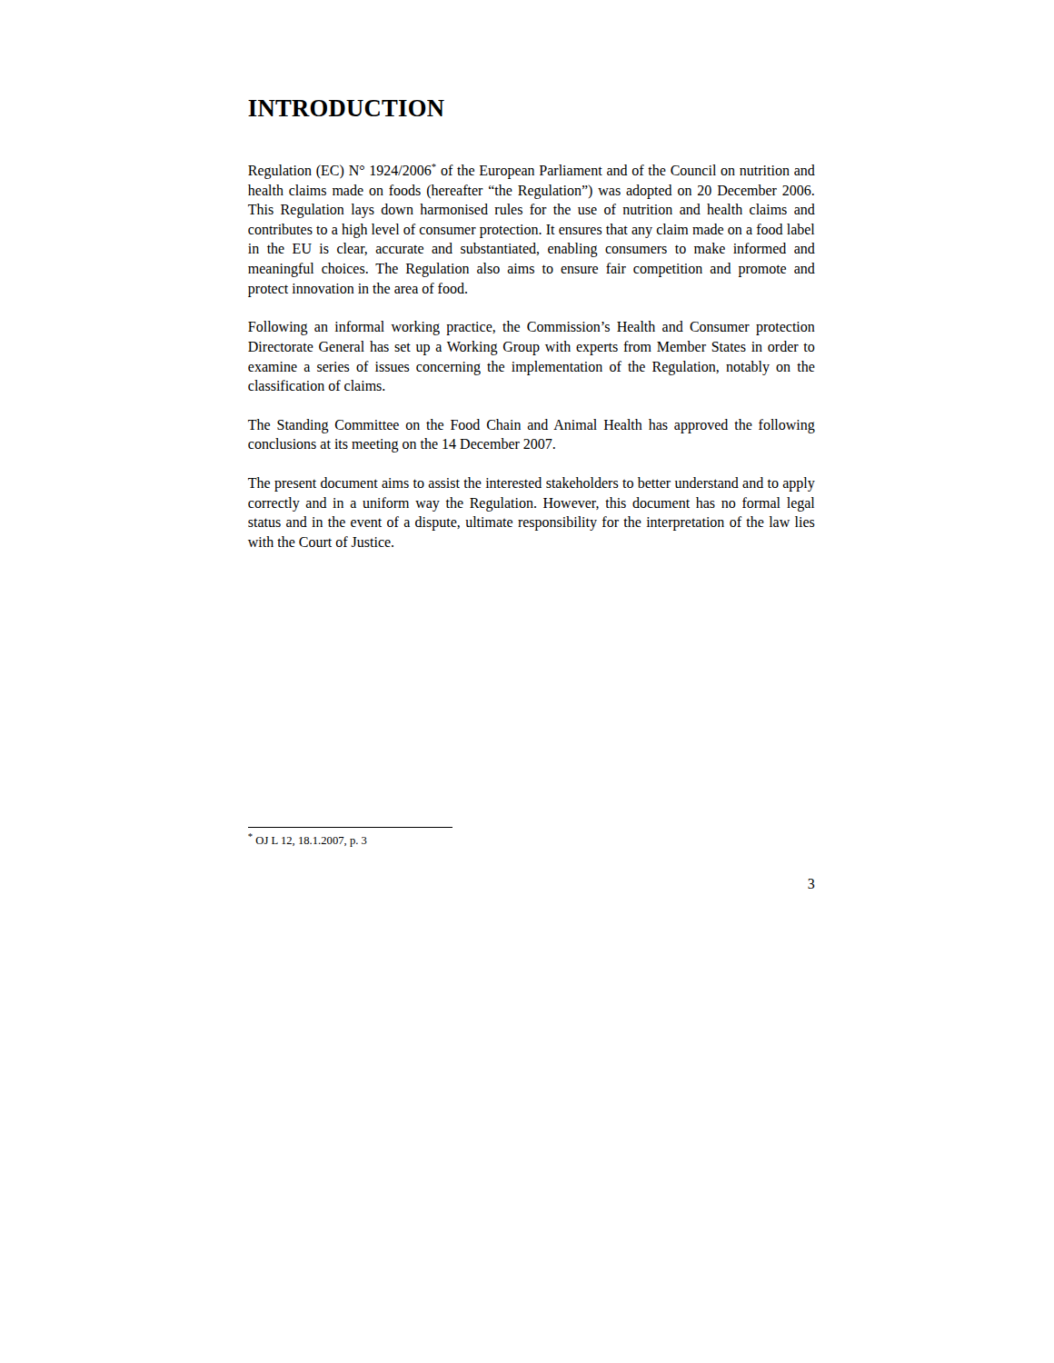INTRODUCTION
Regulation (EC) N° 1924/2006* of the European Parliament and of the Council on nutrition and health claims made on foods (hereafter “the Regulation”) was adopted on 20 December 2006. This Regulation lays down harmonised rules for the use of nutrition and health claims and contributes to a high level of consumer protection. It ensures that any claim made on a food label in the EU is clear, accurate and substantiated, enabling consumers to make informed and meaningful choices. The Regulation also aims to ensure fair competition and promote and protect innovation in the area of food.
Following an informal working practice, the Commission’s Health and Consumer protection Directorate General has set up a Working Group with experts from Member States in order to examine a series of issues concerning the implementation of the Regulation, notably on the classification of claims.
The Standing Committee on the Food Chain and Animal Health has approved the following conclusions at its meeting on the 14 December 2007.
The present document aims to assist the interested stakeholders to better understand and to apply correctly and in a uniform way the Regulation. However, this document has no formal legal status and in the event of a dispute, ultimate responsibility for the interpretation of the law lies with the Court of Justice.
* OJ L 12, 18.1.2007, p. 3
3